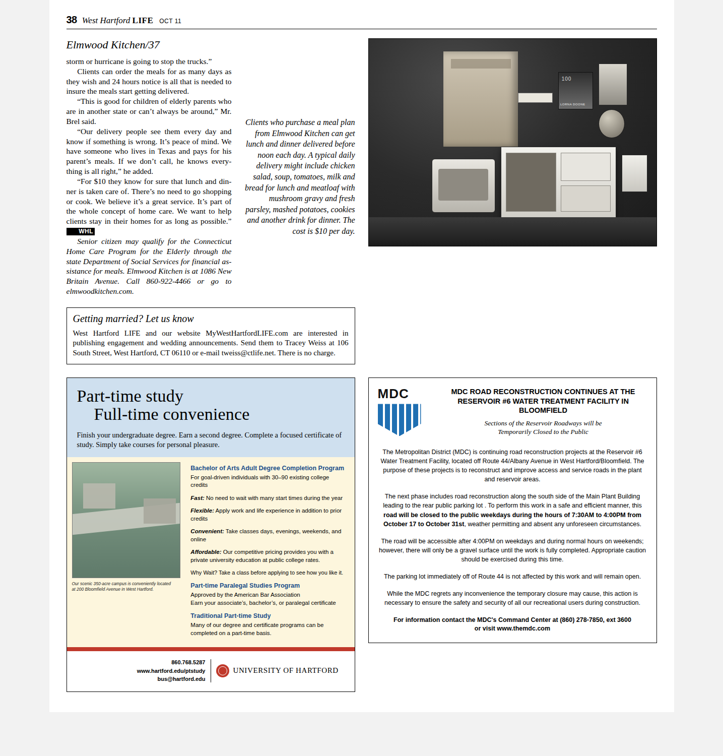38 West Hartford LIFE OCT 11
Elmwood Kitchen/37
storm or hurricane is going to stop the trucks.”
Clients can order the meals for as many days as they wish and 24 hours notice is all that is needed to insure the meals start getting delivered.
“This is good for children of elderly parents who are in another state or can’t always be around,” Mr. Brel said.
“Our delivery people see them every day and know if something is wrong. It’s peace of mind. We have someone who lives in Texas and pays for his parent’s meals. If we don’t call, he knows everything is all right,” he added.
“For $10 they know for sure that lunch and dinner is taken care of. There’s no need to go shopping or cook. We believe it’s a great service. It’s part of the whole concept of home care. We want to help clients stay in their homes for as long as possible.” WHL
Senior citizen may qualify for the Connecticut Home Care Program for the Elderly through the state Department of Social Services for financial assistance for meals. Elmwood Kitchen is at 1086 New Britain Avenue. Call 860-922-4466 or go to elmwoodkitchen.com.
Clients who purchase a meal plan from Elmwood Kitchen can get lunch and dinner delivered before noon each day. A typical daily delivery might include chicken salad, soup, tomatoes, milk and bread for lunch and meatloaf with mushroom gravy and fresh parsley, mashed potatoes, cookies and another drink for dinner. The cost is $10 per day.
Getting married? Let us know
West Hartford LIFE and our website MyWestHartfordLIFE.com are interested in publishing engagement and wedding announcements. Send them to Tracey Weiss at 106 South Street, West Hartford, CT 06110 or e-mail tweiss@ctlife.net. There is no charge.
Part-time studyFull-time convenience
Finish your undergraduate degree. Earn a second degree. Complete a focused certificate of study. Simply take courses for personal pleasure.
Our scenic 350-acre campus is conveniently located
at 200 Bloomfield Avenue in West Hartford.
Bachelor of Arts Adult Degree Completion Program
For goal-driven individuals with 30–90 existing college credits
Fast: No need to wait with many start times during the year
Flexible: Apply work and life experience in addition to prior credits
Convenient: Take classes days, evenings, weekends, and online
Affordable: Our competitive pricing provides you with a private university education at public college rates.
Why Wait? Take a class before applying to see how you like it.
Part-time Paralegal Studies Program
Approved by the American Bar Association
Earn your associate’s, bachelor’s, or paralegal certificate
Traditional Part-time Study
Many of our degree and certificate programs can be completed on a part-time basis.
860.768.5287
www.hartford.edu/ptstudy
bus@hartford.edu
UNIVERSITY OF HARTFORD
MDC
MDC ROAD RECONSTRUCTION CONTINUES AT THE RESERVOIR #6 WATER TREATMENT FACILITY IN BLOOMFIELD
Sections of the Reservoir Roadways will be
Temporarily Closed to the Public
The Metropolitan District (MDC) is continuing road reconstruction projects at the Reservoir #6 Water Treatment Facility, located off Route 44/Albany Avenue in West Hartford/Bloomfield. The purpose of these projects is to reconstruct and improve access and service roads in the plant and reservoir areas.
The next phase includes road reconstruction along the south side of the Main Plant Building leading to the rear public parking lot . To perform this work in a safe and efficient manner, this road will be closed to the public weekdays during the hours of 7:30AM to 4:00PM from October 17 to October 31st, weather permitting and absent any unforeseen circumstances.
The road will be accessible after 4:00PM on weekdays and during normal hours on weekends; however, there will only be a gravel surface until the work is fully completed. Appropriate caution should be exercised during this time.
The parking lot immediately off of Route 44 is not affected by this work and will remain open.
While the MDC regrets any inconvenience the temporary closure may cause, this action is necessary to ensure the safety and security of all our recreational users during construction.
For information contact the MDC's Command Center at (860) 278-7850, ext 3600
or visit www.themdc.com